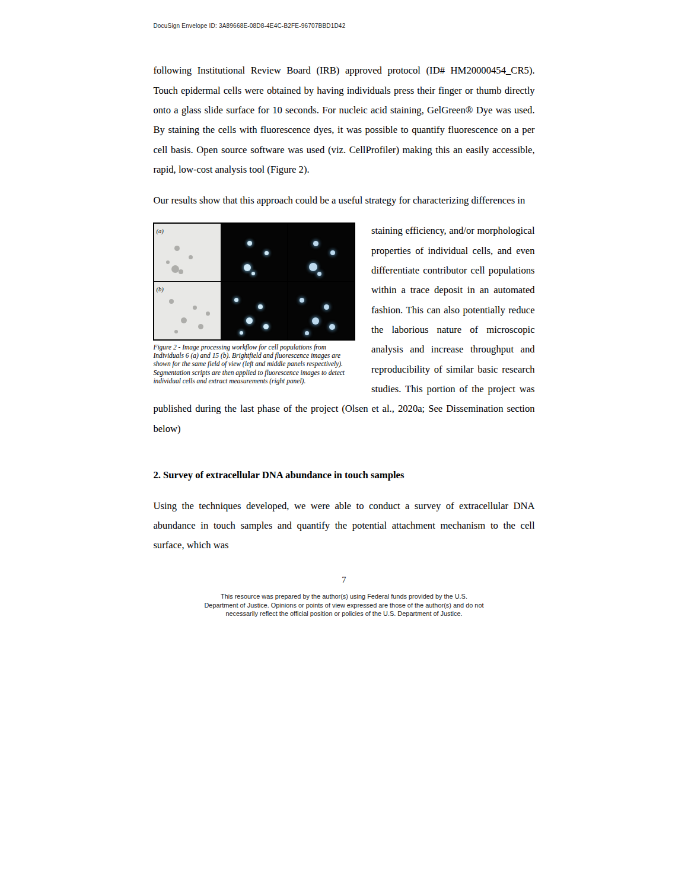DocuSign Envelope ID: 3A89668E-08D8-4E4C-B2FE-96707BBD1D42
following Institutional Review Board (IRB) approved protocol (ID# HM20000454_CR5). Touch epidermal cells were obtained by having individuals press their finger or thumb directly onto a glass slide surface for 10 seconds. For nucleic acid staining, GelGreen® Dye was used. By staining the cells with fluorescence dyes, it was possible to quantify fluorescence on a per cell basis. Open source software was used (viz. CellProfiler) making this an easily accessible, rapid, low-cost analysis tool (Figure 2).
Our results show that this approach could be a useful strategy for characterizing differences in
| (a) | | |
| (b) | | |
Figure 2 - Image processing workflow for cell populations from Individuals 6 (a) and 15 (b). Brightfield and fluorescence images are shown for the same field of view (left and middle panels respectively). Segmentation scripts are then applied to fluorescence images to detect individual cells and extract measurements (right panel).
staining efficiency, and/or morphological properties of individual cells, and even differentiate contributor cell populations within a trace deposit in an automated fashion. This can also potentially reduce the laborious nature of microscopic analysis and increase throughput and reproducibility of similar basic research studies. This portion of the project was published during the last phase of the project (Olsen et al., 2020a; See Dissemination section below)
2. Survey of extracellular DNA abundance in touch samples
Using the techniques developed, we were able to conduct a survey of extracellular DNA abundance in touch samples and quantify the potential attachment mechanism to the cell surface, which was
7
This resource was prepared by the author(s) using Federal funds provided by the U.S.
Department of Justice. Opinions or points of view expressed are those of the author(s) and do not
necessarily reflect the official position or policies of the U.S. Department of Justice.